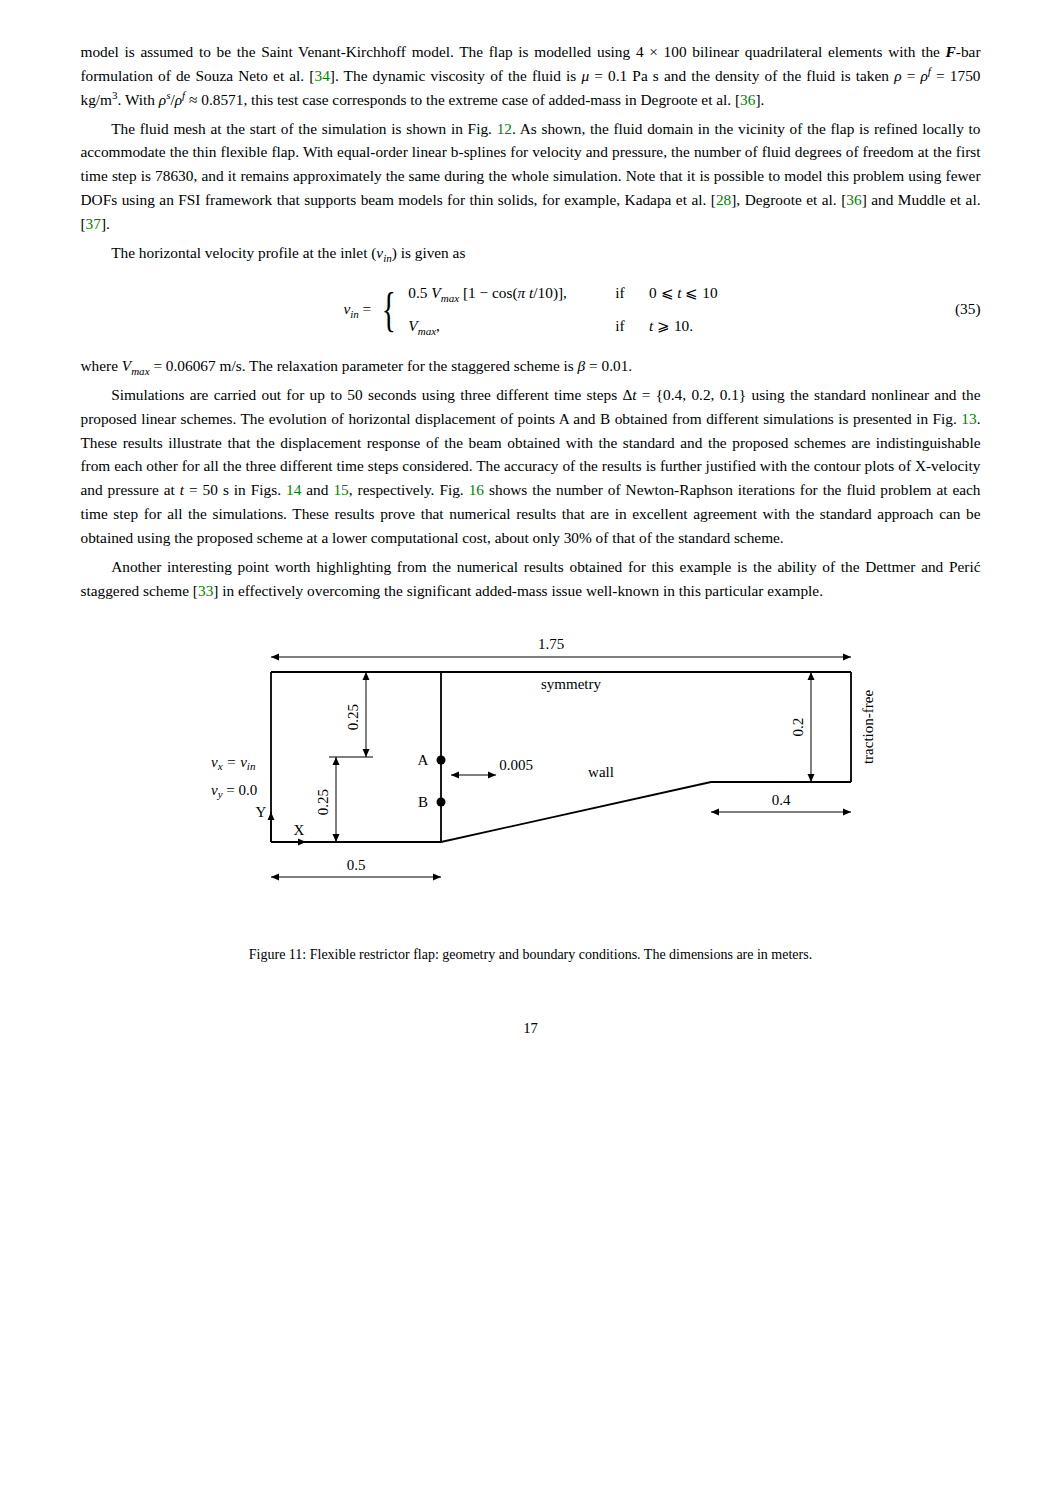model is assumed to be the Saint Venant-Kirchhoff model. The flap is modelled using 4 × 100 bilinear quadrilateral elements with the F-bar formulation of de Souza Neto et al. [34]. The dynamic viscosity of the fluid is μ = 0.1 Pa s and the density of the fluid is taken ρ = ρf = 1750 kg/m3. With ρs/ρf ≈ 0.8571, this test case corresponds to the extreme case of added-mass in Degroote et al. [36].
The fluid mesh at the start of the simulation is shown in Fig. 12. As shown, the fluid domain in the vicinity of the flap is refined locally to accommodate the thin flexible flap. With equal-order linear b-splines for velocity and pressure, the number of fluid degrees of freedom at the first time step is 78630, and it remains approximately the same during the whole simulation. Note that it is possible to model this problem using fewer DOFs using an FSI framework that supports beam models for thin solids, for example, Kadapa et al. [28], Degroote et al. [36] and Muddle et al. [37].
The horizontal velocity profile at the inlet (vin) is given as
vin = { 0.5 Vmax [1 − cos(π t/10)], if 0 ⩽ t ⩽ 10 Vmax, if t ⩾ 10.
(35)
where Vmax = 0.06067 m/s. The relaxation parameter for the staggered scheme is β = 0.01.
Simulations are carried out for up to 50 seconds using three different time steps Δt = {0.4, 0.2, 0.1} using the standard nonlinear and the proposed linear schemes. The evolution of horizontal displacement of points A and B obtained from different simulations is presented in Fig. 13. These results illustrate that the displacement response of the beam obtained with the standard and the proposed schemes are indistinguishable from each other for all the three different time steps considered. The accuracy of the results is further justified with the contour plots of X-velocity and pressure at t = 50 s in Figs. 14 and 15, respectively. Fig. 16 shows the number of Newton-Raphson iterations for the fluid problem at each time step for all the simulations. These results prove that numerical results that are in excellent agreement with the standard approach can be obtained using the proposed scheme at a lower computational cost, about only 30% of that of the standard scheme.
Another interesting point worth highlighting from the numerical results obtained for this example is the ability of the Dettmer and Perić staggered scheme [33] in effectively overcoming the significant added-mass issue well-known in this particular example.
1.75 symmetry traction-free wall 0.25 0.25 0.2 0.4 0.5 0.005 A B vx = vin vy = 0.0 Y X
Figure 11: Flexible restrictor flap: geometry and boundary conditions. The dimensions are in meters.
17